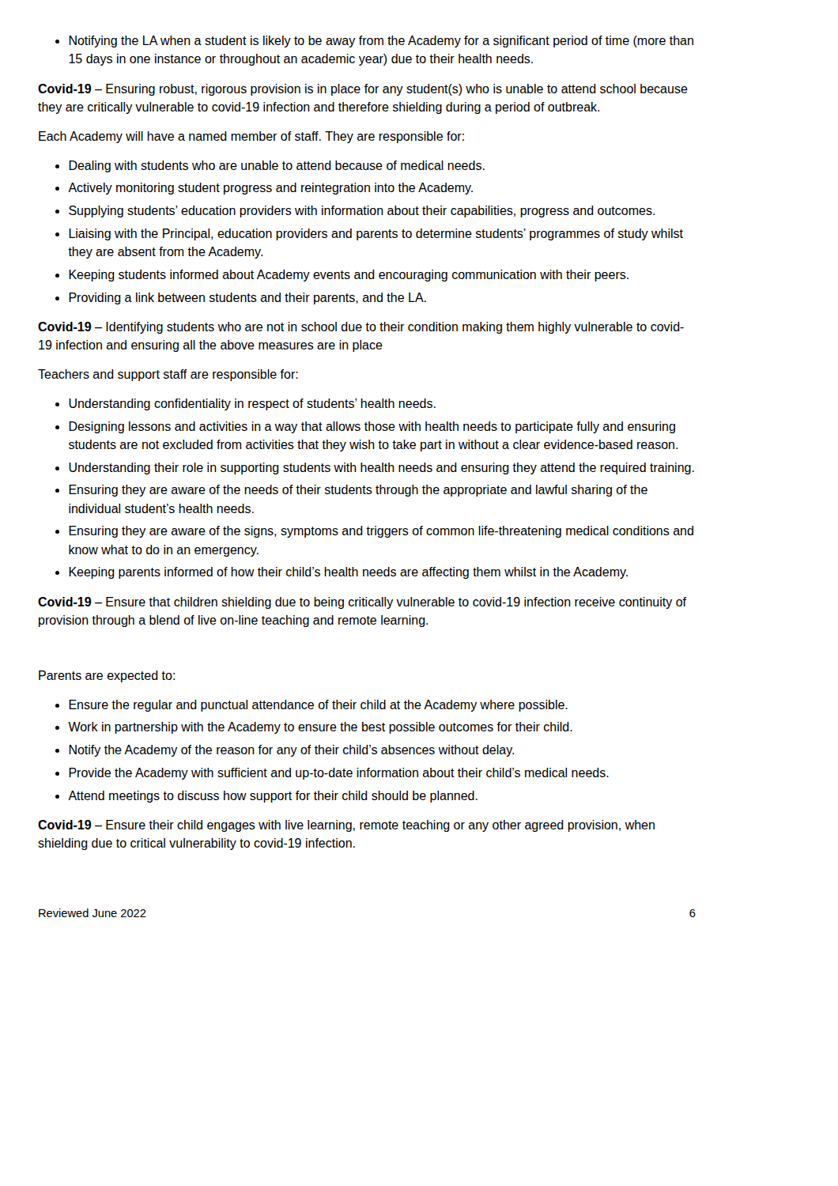Notifying the LA when a student is likely to be away from the Academy for a significant period of time (more than 15 days in one instance or throughout an academic year) due to their health needs.
Covid-19 – Ensuring robust, rigorous provision is in place for any student(s) who is unable to attend school because they are critically vulnerable to covid-19 infection and therefore shielding during a period of outbreak.
Each Academy will have a named member of staff. They are responsible for:
Dealing with students who are unable to attend because of medical needs.
Actively monitoring student progress and reintegration into the Academy.
Supplying students’ education providers with information about their capabilities, progress and outcomes.
Liaising with the Principal, education providers and parents to determine students’ programmes of study whilst they are absent from the Academy.
Keeping students informed about Academy events and encouraging communication with their peers.
Providing a link between students and their parents, and the LA.
Covid-19 – Identifying students who are not in school due to their condition making them highly vulnerable to covid-19 infection and ensuring all the above measures are in place
Teachers and support staff are responsible for:
Understanding confidentiality in respect of students’ health needs.
Designing lessons and activities in a way that allows those with health needs to participate fully and ensuring students are not excluded from activities that they wish to take part in without a clear evidence-based reason.
Understanding their role in supporting students with health needs and ensuring they attend the required training.
Ensuring they are aware of the needs of their students through the appropriate and lawful sharing of the individual student’s health needs.
Ensuring they are aware of the signs, symptoms and triggers of common life-threatening medical conditions and know what to do in an emergency.
Keeping parents informed of how their child’s health needs are affecting them whilst in the Academy.
Covid-19 – Ensure that children shielding due to being critically vulnerable to covid-19 infection receive continuity of provision through a blend of live on-line teaching and remote learning.
Parents are expected to:
Ensure the regular and punctual attendance of their child at the Academy where possible.
Work in partnership with the Academy to ensure the best possible outcomes for their child.
Notify the Academy of the reason for any of their child’s absences without delay.
Provide the Academy with sufficient and up-to-date information about their child’s medical needs.
Attend meetings to discuss how support for their child should be planned.
Covid-19 – Ensure their child engages with live learning, remote teaching or any other agreed provision, when shielding due to critical vulnerability to covid-19 infection.
Reviewed June 2022 6